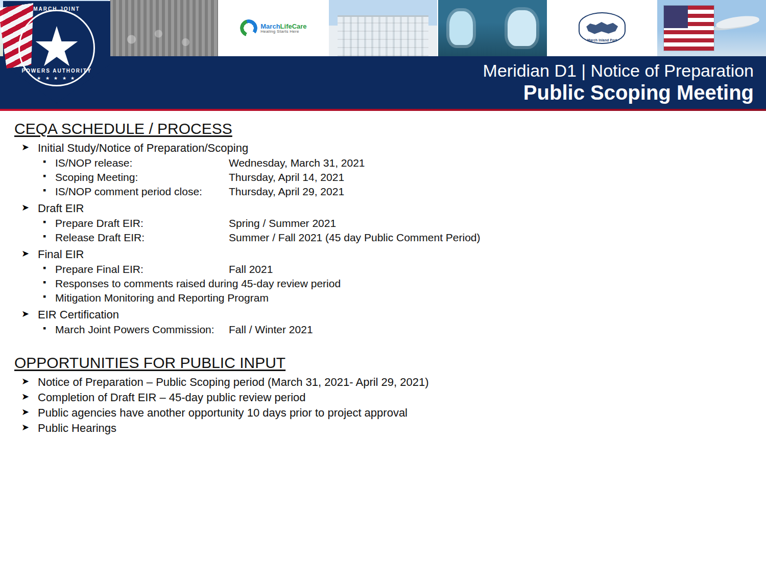MERIDIAN
MarchLifeCare Healing Starts Here
March Inland Port
MARCH JOINT
POWERS AUTHORITY
★ ★ ★ ★ ★
Meridian D1 | Notice of Preparation
Public Scoping Meeting
CEQA SCHEDULE / PROCESS
Initial Study/Notice of Preparation/Scoping
IS/NOP release: Wednesday, March 31, 2021
Scoping Meeting: Thursday, April 14, 2021
IS/NOP comment period close: Thursday, April 29, 2021
Draft EIR
Prepare Draft EIR: Spring / Summer 2021
Release Draft EIR: Summer / Fall 2021 (45 day Public Comment Period)
Final EIR
Prepare Final EIR: Fall 2021
Responses to comments raised during 45-day review period
Mitigation Monitoring and Reporting Program
EIR Certification
March Joint Powers Commission: Fall / Winter 2021
OPPORTUNITIES FOR PUBLIC INPUT
Notice of Preparation – Public Scoping period (March 31, 2021- April 29, 2021)
Completion of Draft EIR – 45-day public review period
Public agencies have another opportunity 10 days prior to project approval
Public Hearings